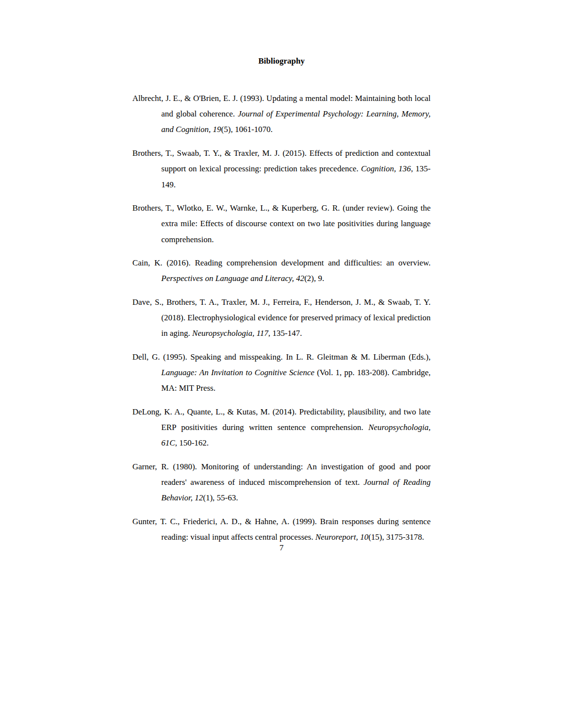Bibliography
Albrecht, J. E., & O'Brien, E. J. (1993). Updating a mental model: Maintaining both local and global coherence. Journal of Experimental Psychology: Learning, Memory, and Cognition, 19(5), 1061-1070.
Brothers, T., Swaab, T. Y., & Traxler, M. J. (2015). Effects of prediction and contextual support on lexical processing: prediction takes precedence. Cognition, 136, 135-149.
Brothers, T., Wlotko, E. W., Warnke, L., & Kuperberg, G. R. (under review). Going the extra mile: Effects of discourse context on two late positivities during language comprehension.
Cain, K. (2016). Reading comprehension development and difficulties: an overview. Perspectives on Language and Literacy, 42(2), 9.
Dave, S., Brothers, T. A., Traxler, M. J., Ferreira, F., Henderson, J. M., & Swaab, T. Y. (2018). Electrophysiological evidence for preserved primacy of lexical prediction in aging. Neuropsychologia, 117, 135-147.
Dell, G. (1995). Speaking and misspeaking. In L. R. Gleitman & M. Liberman (Eds.), Language: An Invitation to Cognitive Science (Vol. 1, pp. 183-208). Cambridge, MA: MIT Press.
DeLong, K. A., Quante, L., & Kutas, M. (2014). Predictability, plausibility, and two late ERP positivities during written sentence comprehension. Neuropsychologia, 61C, 150-162.
Garner, R. (1980). Monitoring of understanding: An investigation of good and poor readers' awareness of induced miscomprehension of text. Journal of Reading Behavior, 12(1), 55-63.
Gunter, T. C., Friederici, A. D., & Hahne, A. (1999). Brain responses during sentence reading: visual input affects central processes. Neuroreport, 10(15), 3175-3178.
7